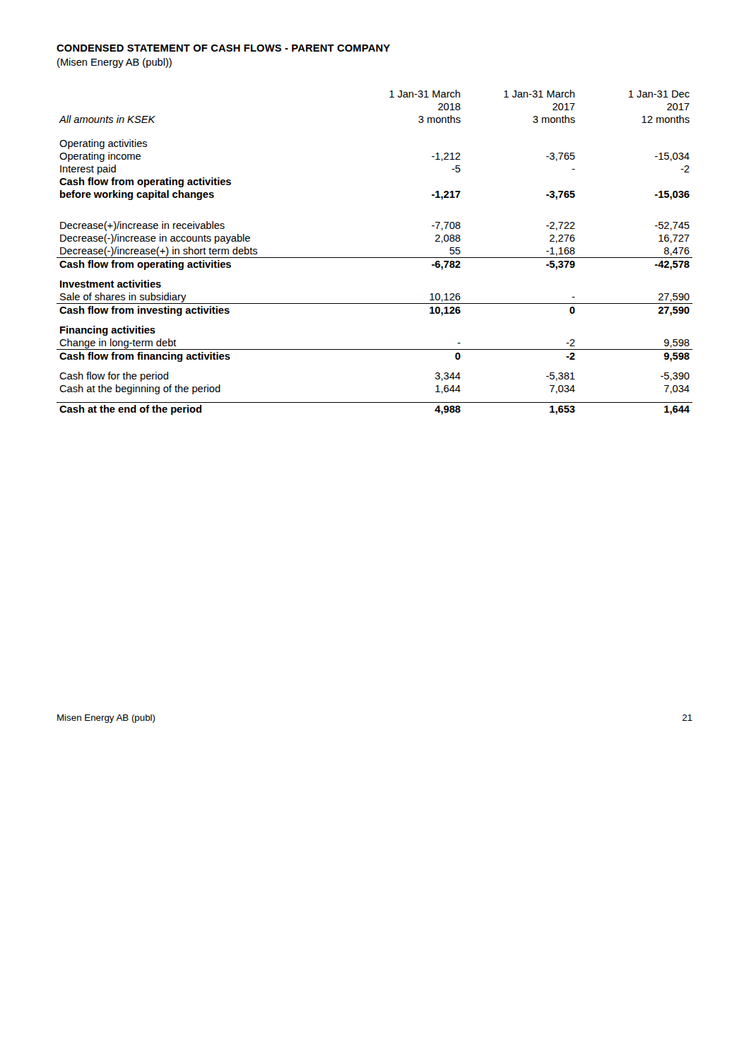CONDENSED STATEMENT OF CASH FLOWS - PARENT COMPANY
(Misen Energy AB (publ))
| | 1 Jan-31 March | 1 Jan-31 March | 1 Jan-31 Dec |
| --- | --- | --- | --- |
| | 2018 | 2017 | 2017 |
| All amounts in KSEK | 3 months | 3 months | 12 months |
| Operating activities | | | |
| Operating income | -1,212 | -3,765 | -15,034 |
| Interest paid | -5 | - | -2 |
| Cash flow from operating activities | | | |
| before working capital changes | -1,217 | -3,765 | -15,036 |
| Decrease(+)/increase in receivables | -7,708 | -2,722 | -52,745 |
| Decrease(-)/increase in accounts payable | 2,088 | 2,276 | 16,727 |
| Decrease(-)/increase(+) in short term debts | 55 | -1,168 | 8,476 |
| Cash flow from operating activities | -6,782 | -5,379 | -42,578 |
| Investment activities | | | |
| Sale of shares in subsidiary | 10,126 | - | 27,590 |
| Cash flow from investing activities | 10,126 | 0 | 27,590 |
| Financing activities | | | |
| Change in long-term debt | - | -2 | 9,598 |
| Cash flow from financing activities | 0 | -2 | 9,598 |
| Cash flow for the period | 3,344 | -5,381 | -5,390 |
| Cash at the beginning of the period | 1,644 | 7,034 | 7,034 |
| Cash at the end of the period | 4,988 | 1,653 | 1,644 |
Misen Energy AB (publ) 21